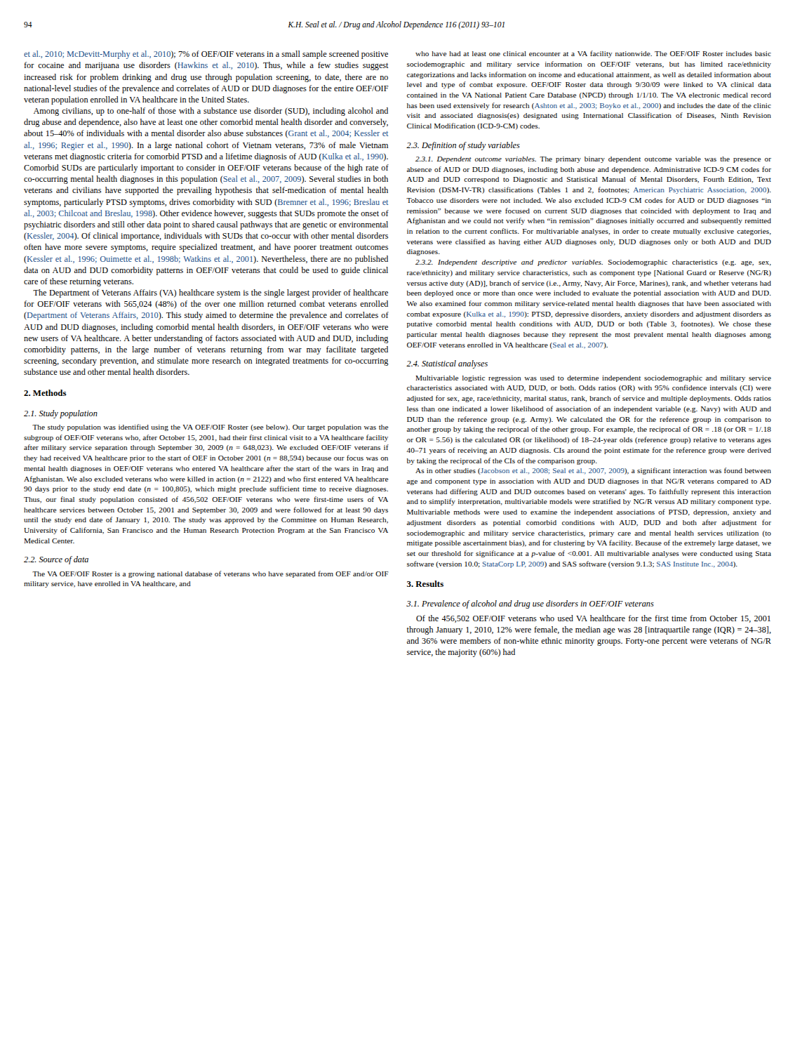94 K.H. Seal et al. / Drug and Alcohol Dependence 116 (2011) 93–101
et al., 2010; McDevitt-Murphy et al., 2010); 7% of OEF/OIF veterans in a small sample screened positive for cocaine and marijuana use disorders (Hawkins et al., 2010). Thus, while a few studies suggest increased risk for problem drinking and drug use through population screening, to date, there are no national-level studies of the prevalence and correlates of AUD or DUD diagnoses for the entire OEF/OIF veteran population enrolled in VA healthcare in the United States.
Among civilians, up to one-half of those with a substance use disorder (SUD), including alcohol and drug abuse and dependence, also have at least one other comorbid mental health disorder and conversely, about 15–40% of individuals with a mental disorder also abuse substances (Grant et al., 2004; Kessler et al., 1996; Regier et al., 1990). In a large national cohort of Vietnam veterans, 73% of male Vietnam veterans met diagnostic criteria for comorbid PTSD and a lifetime diagnosis of AUD (Kulka et al., 1990). Comorbid SUDs are particularly important to consider in OEF/OIF veterans because of the high rate of co-occurring mental health diagnoses in this population (Seal et al., 2007, 2009). Several studies in both veterans and civilians have supported the prevailing hypothesis that self-medication of mental health symptoms, particularly PTSD symptoms, drives comorbidity with SUD (Bremner et al., 1996; Breslau et al., 2003; Chilcoat and Breslau, 1998). Other evidence however, suggests that SUDs promote the onset of psychiatric disorders and still other data point to shared causal pathways that are genetic or environmental (Kessler, 2004). Of clinical importance, individuals with SUDs that co-occur with other mental disorders often have more severe symptoms, require specialized treatment, and have poorer treatment outcomes (Kessler et al., 1996; Ouimette et al., 1998b; Watkins et al., 2001). Nevertheless, there are no published data on AUD and DUD comorbidity patterns in OEF/OIF veterans that could be used to guide clinical care of these returning veterans.
The Department of Veterans Affairs (VA) healthcare system is the single largest provider of healthcare for OEF/OIF veterans with 565,024 (48%) of the over one million returned combat veterans enrolled (Department of Veterans Affairs, 2010). This study aimed to determine the prevalence and correlates of AUD and DUD diagnoses, including comorbid mental health disorders, in OEF/OIF veterans who were new users of VA healthcare. A better understanding of factors associated with AUD and DUD, including comorbidity patterns, in the large number of veterans returning from war may facilitate targeted screening, secondary prevention, and stimulate more research on integrated treatments for co-occurring substance use and other mental health disorders.
2. Methods
2.1. Study population
The study population was identified using the VA OEF/OIF Roster (see below). Our target population was the subgroup of OEF/OIF veterans who, after October 15, 2001, had their first clinical visit to a VA healthcare facility after military service separation through September 30, 2009 (n = 648,023). We excluded OEF/OIF veterans if they had received VA healthcare prior to the start of OEF in October 2001 (n = 88,594) because our focus was on mental health diagnoses in OEF/OIF veterans who entered VA healthcare after the start of the wars in Iraq and Afghanistan. We also excluded veterans who were killed in action (n = 2122) and who first entered VA healthcare 90 days prior to the study end date (n = 100,805), which might preclude sufficient time to receive diagnoses. Thus, our final study population consisted of 456,502 OEF/OIF veterans who were first-time users of VA healthcare services between October 15, 2001 and September 30, 2009 and were followed for at least 90 days until the study end date of January 1, 2010. The study was approved by the Committee on Human Research, University of California, San Francisco and the Human Research Protection Program at the San Francisco VA Medical Center.
2.2. Source of data
The VA OEF/OIF Roster is a growing national database of veterans who have separated from OEF and/or OIF military service, have enrolled in VA healthcare, and
who have had at least one clinical encounter at a VA facility nationwide. The OEF/OIF Roster includes basic sociodemographic and military service information on OEF/OIF veterans, but has limited race/ethnicity categorizations and lacks information on income and educational attainment, as well as detailed information about level and type of combat exposure. OEF/OIF Roster data through 9/30/09 were linked to VA clinical data contained in the VA National Patient Care Database (NPCD) through 1/1/10. The VA electronic medical record has been used extensively for research (Ashton et al., 2003; Boyko et al., 2000) and includes the date of the clinic visit and associated diagnosis(es) designated using International Classification of Diseases, Ninth Revision Clinical Modification (ICD-9-CM) codes.
2.3. Definition of study variables
2.3.1. Dependent outcome variables. The primary binary dependent outcome variable was the presence or absence of AUD or DUD diagnoses, including both abuse and dependence. Administrative ICD-9 CM codes for AUD and DUD correspond to Diagnostic and Statistical Manual of Mental Disorders, Fourth Edition, Text Revision (DSM-IV-TR) classifications (Tables 1 and 2, footnotes; American Psychiatric Association, 2000). Tobacco use disorders were not included. We also excluded ICD-9 CM codes for AUD or DUD diagnoses “in remission” because we were focused on current SUD diagnoses that coincided with deployment to Iraq and Afghanistan and we could not verify when “in remission” diagnoses initially occurred and subsequently remitted in relation to the current conflicts. For multivariable analyses, in order to create mutually exclusive categories, veterans were classified as having either AUD diagnoses only, DUD diagnoses only or both AUD and DUD diagnoses.
2.3.2. Independent descriptive and predictor variables. Sociodemographic characteristics (e.g. age, sex, race/ethnicity) and military service characteristics, such as component type [National Guard or Reserve (NG/R) versus active duty (AD)], branch of service (i.e., Army, Navy, Air Force, Marines), rank, and whether veterans had been deployed once or more than once were included to evaluate the potential association with AUD and DUD. We also examined four common military service-related mental health diagnoses that have been associated with combat exposure (Kulka et al., 1990): PTSD, depressive disorders, anxiety disorders and adjustment disorders as putative comorbid mental health conditions with AUD, DUD or both (Table 3, footnotes). We chose these particular mental health diagnoses because they represent the most prevalent mental health diagnoses among OEF/OIF veterans enrolled in VA healthcare (Seal et al., 2007).
2.4. Statistical analyses
Multivariable logistic regression was used to determine independent sociodemographic and military service characteristics associated with AUD, DUD, or both. Odds ratios (OR) with 95% confidence intervals (CI) were adjusted for sex, age, race/ethnicity, marital status, rank, branch of service and multiple deployments. Odds ratios less than one indicated a lower likelihood of association of an independent variable (e.g. Navy) with AUD and DUD than the reference group (e.g. Army). We calculated the OR for the reference group in comparison to another group by taking the reciprocal of the other group. For example, the reciprocal of OR = .18 (or OR = 1/.18 or OR = 5.56) is the calculated OR (or likelihood) of 18–24-year olds (reference group) relative to veterans ages 40–71 years of receiving an AUD diagnosis. CIs around the point estimate for the reference group were derived by taking the reciprocal of the CIs of the comparison group.
As in other studies (Jacobson et al., 2008; Seal et al., 2007, 2009), a significant interaction was found between age and component type in association with AUD and DUD diagnoses in that NG/R veterans compared to AD veterans had differing AUD and DUD outcomes based on veterans' ages. To faithfully represent this interaction and to simplify interpretation, multivariable models were stratified by NG/R versus AD military component type. Multivariable methods were used to examine the independent associations of PTSD, depression, anxiety and adjustment disorders as potential comorbid conditions with AUD, DUD and both after adjustment for sociodemographic and military service characteristics, primary care and mental health services utilization (to mitigate possible ascertainment bias), and for clustering by VA facility. Because of the extremely large dataset, we set our threshold for significance at a p-value of <0.001. All multivariable analyses were conducted using Stata software (version 10.0; StataCorp LP, 2009) and SAS software (version 9.1.3; SAS Institute Inc., 2004).
3. Results
3.1. Prevalence of alcohol and drug use disorders in OEF/OIF veterans
Of the 456,502 OEF/OIF veterans who used VA healthcare for the first time from October 15, 2001 through January 1, 2010, 12% were female, the median age was 28 [intraquartile range (IQR) = 24–38], and 36% were members of non-white ethnic minority groups. Forty-one percent were veterans of NG/R service, the majority (60%) had